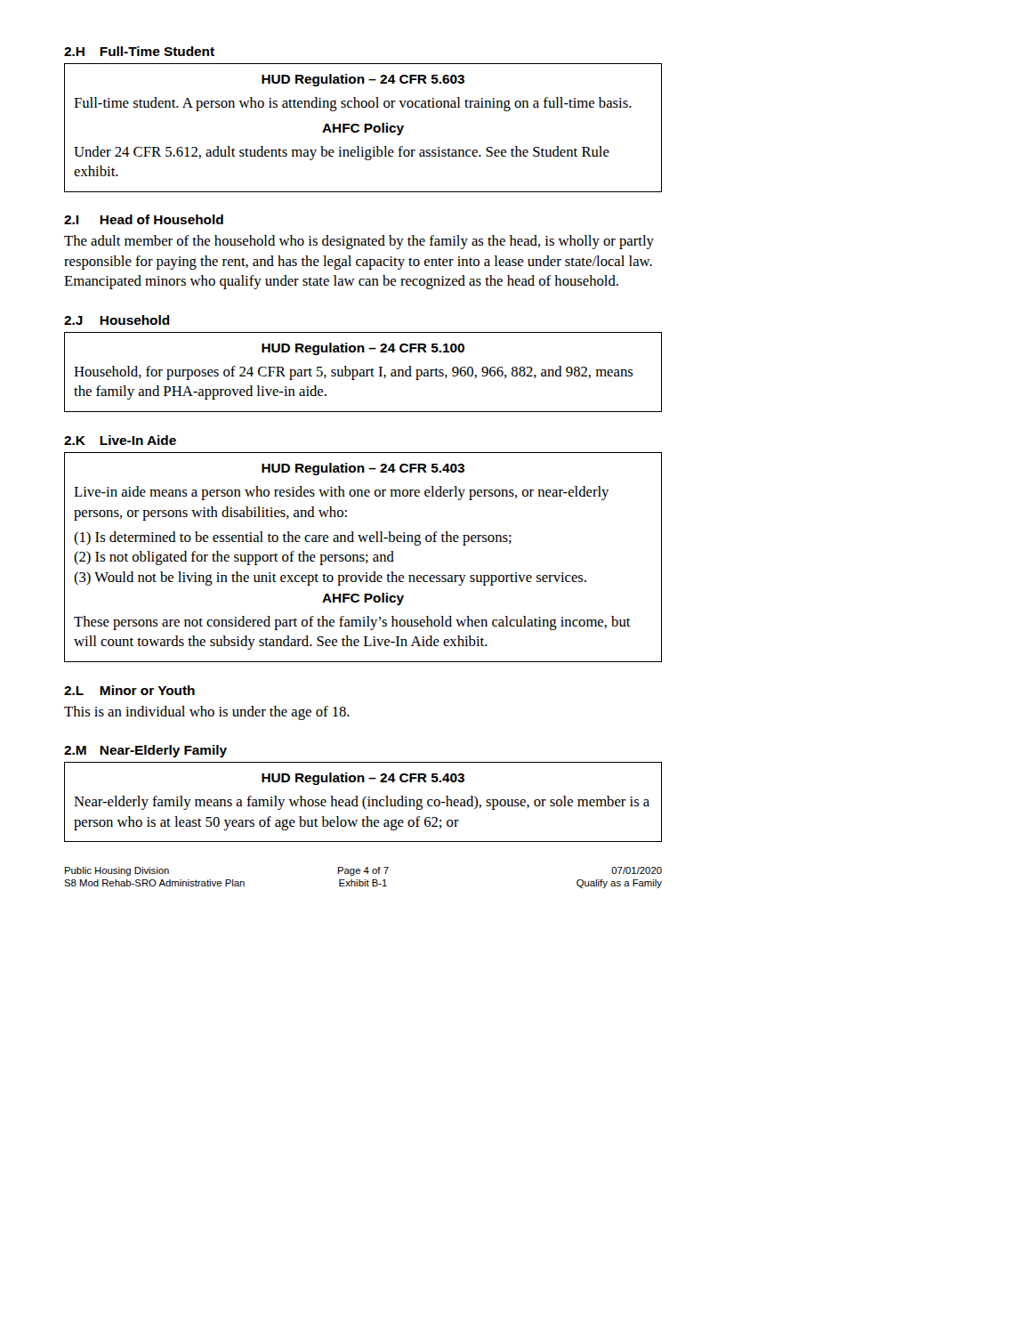2.HFull-Time Student
HUD Regulation – 24 CFR 5.603
Full-time student. A person who is attending school or vocational training on a full-time basis.
AHFC Policy
Under 24 CFR 5.612, adult students may be ineligible for assistance. See the Student Rule exhibit.
2.IHead of Household
The adult member of the household who is designated by the family as the head, is wholly or partly responsible for paying the rent, and has the legal capacity to enter into a lease under state/local law. Emancipated minors who qualify under state law can be recognized as the head of household.
2.JHousehold
HUD Regulation – 24 CFR 5.100
Household, for purposes of 24 CFR part 5, subpart I, and parts, 960, 966, 882, and 982, means the family and PHA-approved live-in aide.
2.KLive-In Aide
HUD Regulation – 24 CFR 5.403
Live-in aide means a person who resides with one or more elderly persons, or near-elderly persons, or persons with disabilities, and who:
(1) Is determined to be essential to the care and well-being of the persons;
(2) Is not obligated for the support of the persons; and
(3) Would not be living in the unit except to provide the necessary supportive services.
AHFC Policy
These persons are not considered part of the family’s household when calculating income, but will count towards the subsidy standard. See the Live-In Aide exhibit.
2.LMinor or Youth
This is an individual who is under the age of 18.
2.MNear-Elderly Family
HUD Regulation – 24 CFR 5.403
Near-elderly family means a family whose head (including co-head), spouse, or sole member is a person who is at least 50 years of age but below the age of 62; or
| Public Housing Division | Page 4 of 7 | 07/01/2020 |
| S8 Mod Rehab-SRO Administrative Plan | Exhibit B-1 | Qualify as a Family |